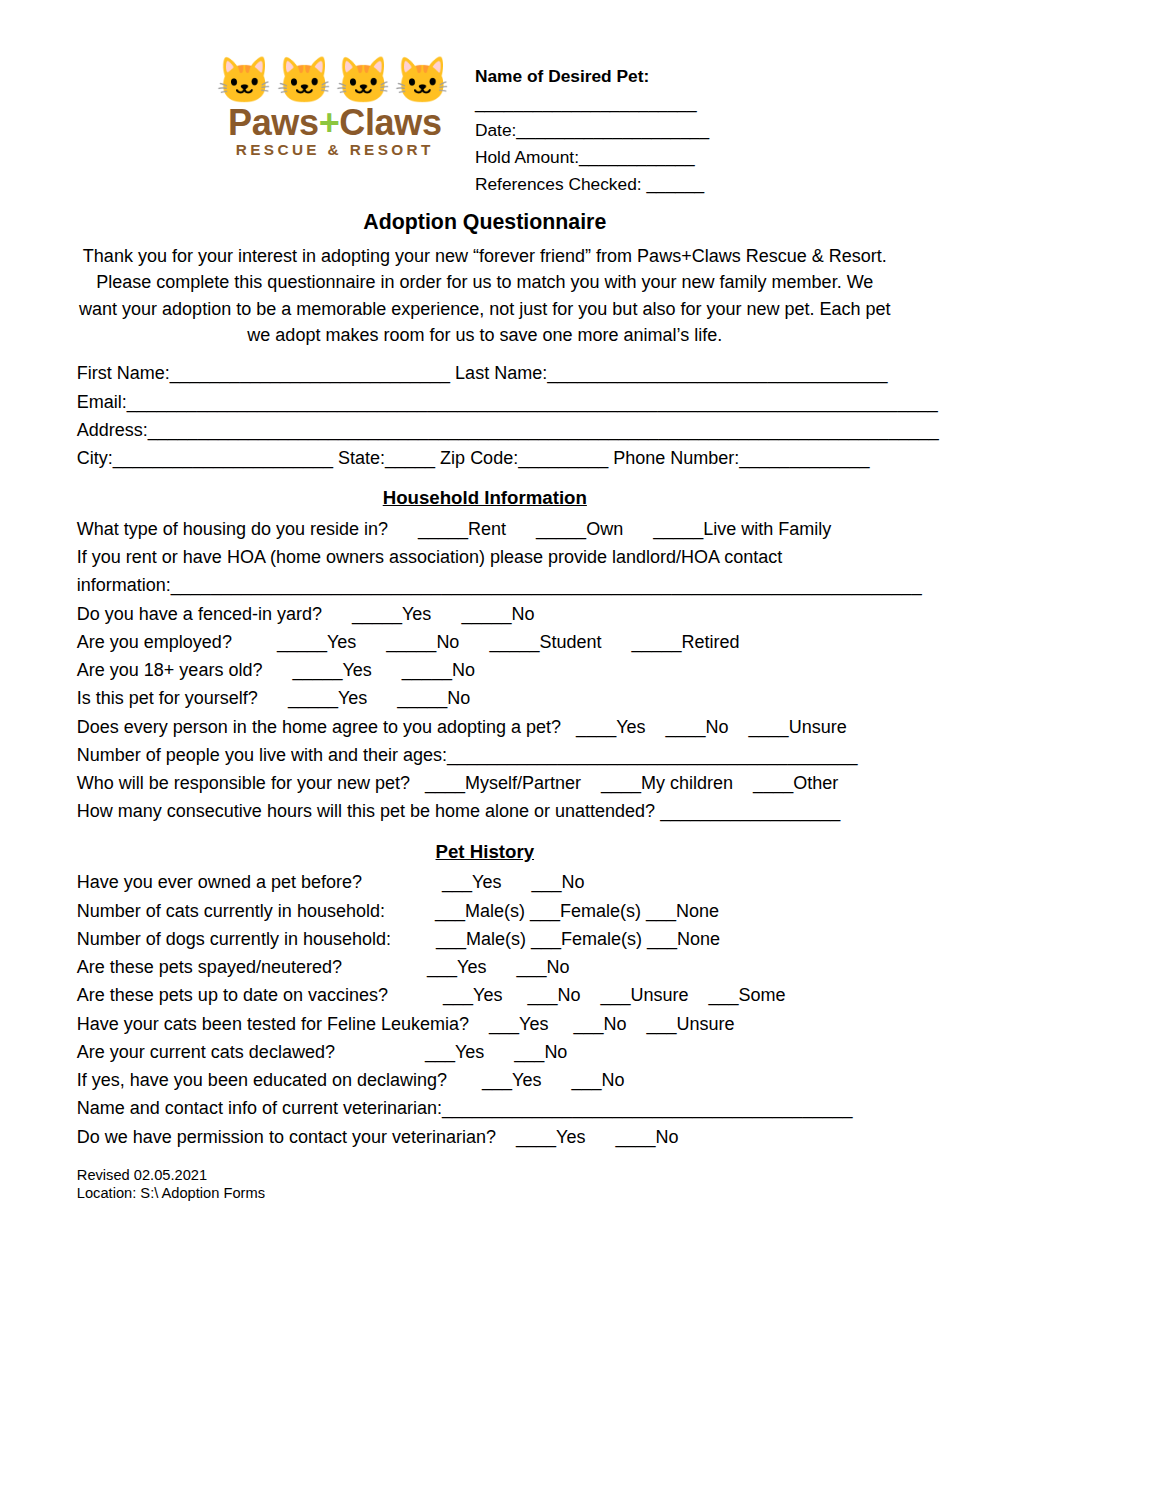🐱🐱🐱🐱
Paws+Claws
RESCUE & RESORT
Name of Desired Pet:
_______________________
Date:____________________
Hold Amount:____________
References Checked: ______
Adoption Questionnaire
Thank you for your interest in adopting your new “forever friend” from Paws+Claws Rescue & Resort. Please complete this questionnaire in order for us to match you with your new family member. We want your adoption to be a memorable experience, not just for you but also for your new pet. Each pet we adopt makes room for us to save one more animal’s life.
First Name:____________________________ Last Name:__________________________________
Email:_________________________________________________________________________________
Address:_______________________________________________________________________________
City:______________________ State:_____ Zip Code:_________ Phone Number:_____________
Household Information
What type of housing do you reside in? _____Rent _____Own _____Live with Family
If you rent or have HOA (home owners association) please provide landlord/HOA contact
information:___________________________________________________________________________
Do you have a fenced-in yard? _____Yes _____No
Are you employed? _____Yes _____No _____Student _____Retired
Are you 18+ years old? _____Yes _____No
Is this pet for yourself? _____Yes _____No
Does every person in the home agree to you adopting a pet? ____Yes ____No ____Unsure
Number of people you live with and their ages:_________________________________________
Who will be responsible for your new pet? ____Myself/Partner ____My children ____Other
How many consecutive hours will this pet be home alone or unattended? __________________
Pet History
Have you ever owned a pet before? ___Yes ___No
Number of cats currently in household: ___Male(s) ___Female(s) ___None
Number of dogs currently in household: ___Male(s) ___Female(s) ___None
Are these pets spayed/neutered? ___Yes ___No
Are these pets up to date on vaccines? ___Yes ___No ___Unsure ___Some
Have your cats been tested for Feline Leukemia? ___Yes ___No ___Unsure
Are your current cats declawed? ___Yes ___No
If yes, have you been educated on declawing? ___Yes ___No
Name and contact info of current veterinarian:_________________________________________
Do we have permission to contact your veterinarian? ____Yes ____No
Revised 02.05.2021
Location: S:\ Adoption Forms